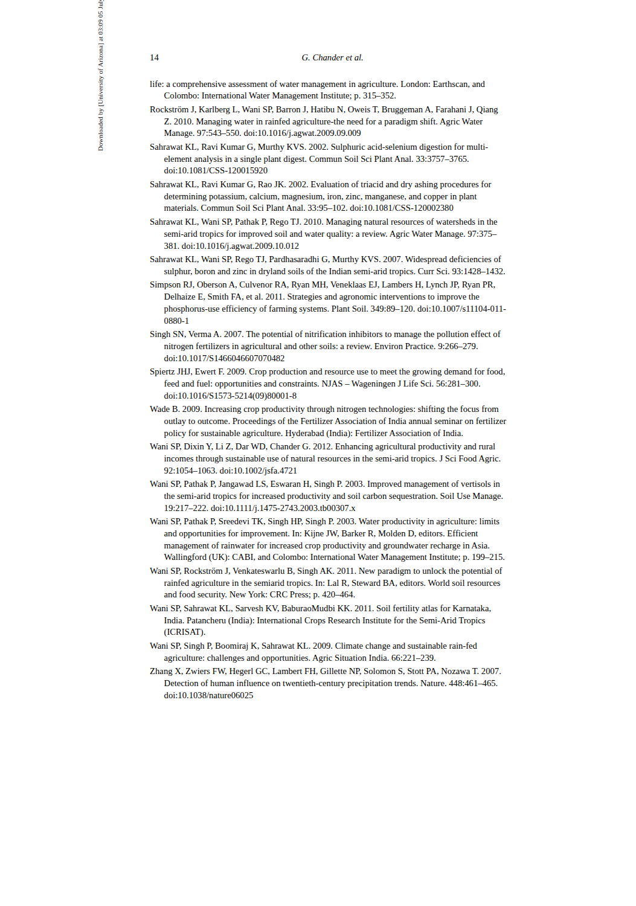Downloaded by [University of Arizona] at 03:09 05 July 2014
14
G. Chander et al.
life: a comprehensive assessment of water management in agriculture. London: Earthscan, and Colombo: International Water Management Institute; p. 315–352.
Rockström J, Karlberg L, Wani SP, Barron J, Hatibu N, Oweis T, Bruggeman A, Farahani J, Qiang Z. 2010. Managing water in rainfed agriculture-the need for a paradigm shift. Agric Water Manage. 97:543–550. doi:10.1016/j.agwat.2009.09.009
Sahrawat KL, Ravi Kumar G, Murthy KVS. 2002. Sulphuric acid-selenium digestion for multi-element analysis in a single plant digest. Commun Soil Sci Plant Anal. 33:3757–3765. doi:10.1081/CSS-120015920
Sahrawat KL, Ravi Kumar G, Rao JK. 2002. Evaluation of triacid and dry ashing procedures for determining potassium, calcium, magnesium, iron, zinc, manganese, and copper in plant materials. Commun Soil Sci Plant Anal. 33:95–102. doi:10.1081/CSS-120002380
Sahrawat KL, Wani SP, Pathak P, Rego TJ. 2010. Managing natural resources of watersheds in the semi-arid tropics for improved soil and water quality: a review. Agric Water Manage. 97:375–381. doi:10.1016/j.agwat.2009.10.012
Sahrawat KL, Wani SP, Rego TJ, Pardhasaradhi G, Murthy KVS. 2007. Widespread deficiencies of sulphur, boron and zinc in dryland soils of the Indian semi-arid tropics. Curr Sci. 93:1428–1432.
Simpson RJ, Oberson A, Culvenor RA, Ryan MH, Veneklaas EJ, Lambers H, Lynch JP, Ryan PR, Delhaize E, Smith FA, et al. 2011. Strategies and agronomic interventions to improve the phosphorus-use efficiency of farming systems. Plant Soil. 349:89–120. doi:10.1007/s11104-011-0880-1
Singh SN, Verma A. 2007. The potential of nitrification inhibitors to manage the pollution effect of nitrogen fertilizers in agricultural and other soils: a review. Environ Practice. 9:266–279. doi:10.1017/S1466046607070482
Spiertz JHJ, Ewert F. 2009. Crop production and resource use to meet the growing demand for food, feed and fuel: opportunities and constraints. NJAS – Wageningen J Life Sci. 56:281–300. doi:10.1016/S1573-5214(09)80001-8
Wade B. 2009. Increasing crop productivity through nitrogen technologies: shifting the focus from outlay to outcome. Proceedings of the Fertilizer Association of India annual seminar on fertilizer policy for sustainable agriculture. Hyderabad (India): Fertilizer Association of India.
Wani SP, Dixin Y, Li Z, Dar WD, Chander G. 2012. Enhancing agricultural productivity and rural incomes through sustainable use of natural resources in the semi-arid tropics. J Sci Food Agric. 92:1054–1063. doi:10.1002/jsfa.4721
Wani SP, Pathak P, Jangawad LS, Eswaran H, Singh P. 2003. Improved management of vertisols in the semi-arid tropics for increased productivity and soil carbon sequestration. Soil Use Manage. 19:217–222. doi:10.1111/j.1475-2743.2003.tb00307.x
Wani SP, Pathak P, Sreedevi TK, Singh HP, Singh P. 2003. Water productivity in agriculture: limits and opportunities for improvement. In: Kijne JW, Barker R, Molden D, editors. Efficient management of rainwater for increased crop productivity and groundwater recharge in Asia. Wallingford (UK): CABI, and Colombo: International Water Management Institute; p. 199–215.
Wani SP, Rockström J, Venkateswarlu B, Singh AK. 2011. New paradigm to unlock the potential of rainfed agriculture in the semiarid tropics. In: Lal R, Steward BA, editors. World soil resources and food security. New York: CRC Press; p. 420–464.
Wani SP, Sahrawat KL, Sarvesh KV, BaburaoMudbi KK. 2011. Soil fertility atlas for Karnataka, India. Patancheru (India): International Crops Research Institute for the Semi-Arid Tropics (ICRISAT).
Wani SP, Singh P, Boomiraj K, Sahrawat KL. 2009. Climate change and sustainable rain-fed agriculture: challenges and opportunities. Agric Situation India. 66:221–239.
Zhang X, Zwiers FW, Hegerl GC, Lambert FH, Gillette NP, Solomon S, Stott PA, Nozawa T. 2007. Detection of human influence on twentieth-century precipitation trends. Nature. 448:461–465. doi:10.1038/nature06025